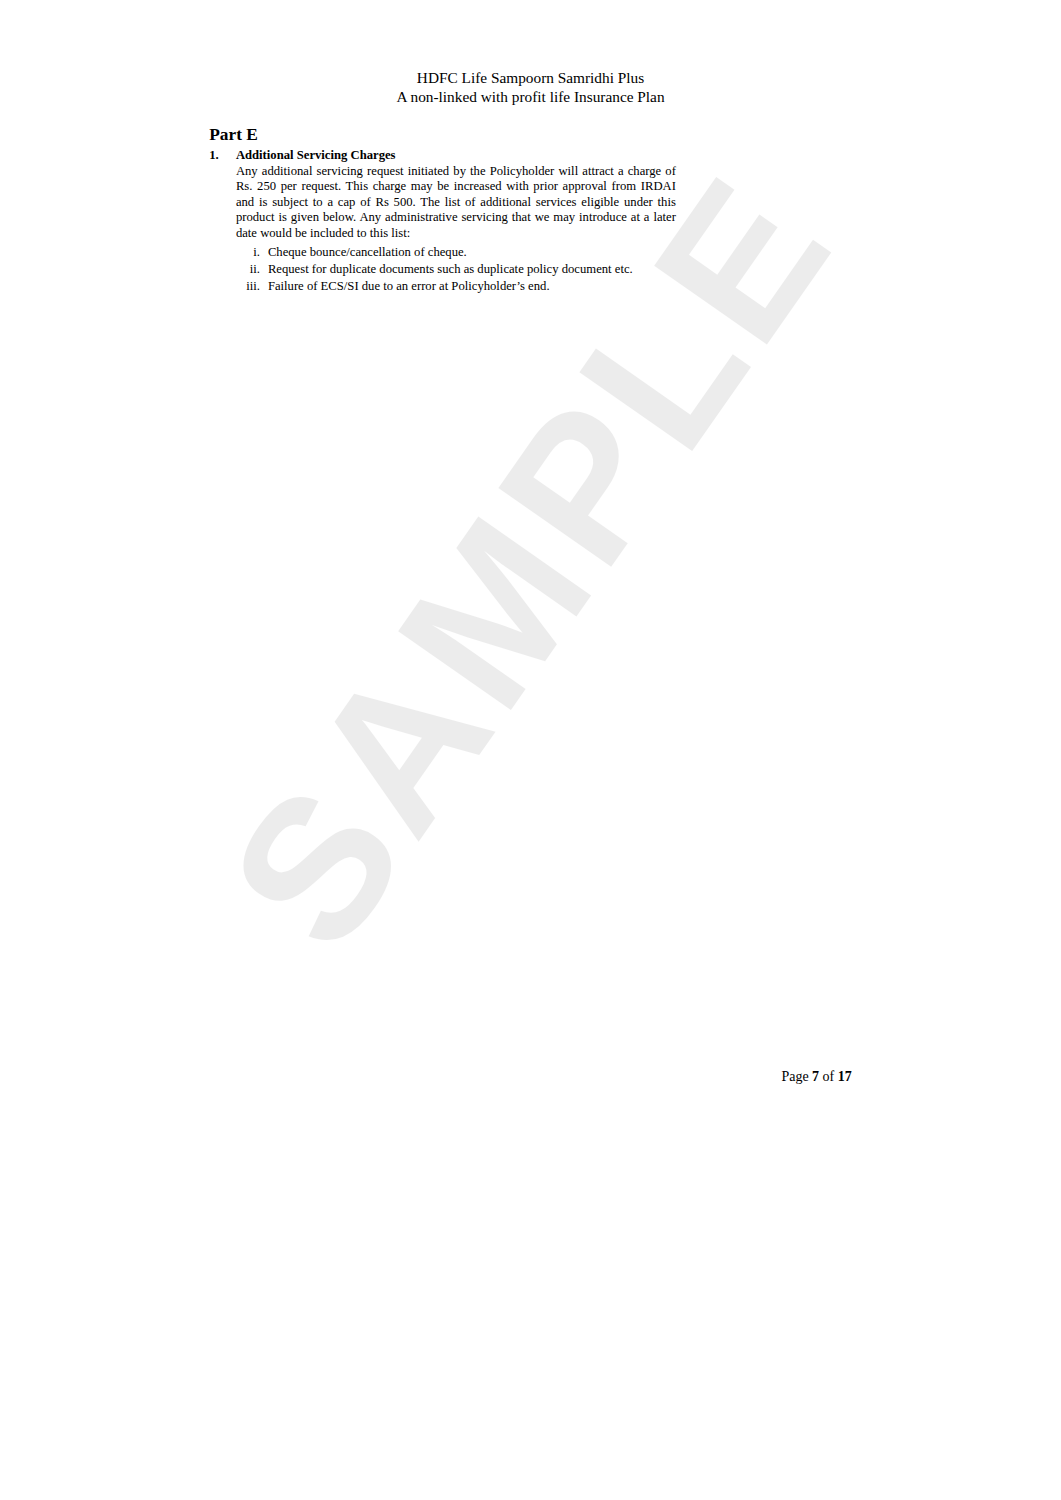SAMPLE
HDFC Life Sampoorn Samridhi Plus A non-linked with profit life Insurance Plan
Part E
1.
Additional Servicing Charges
Any additional servicing request initiated by the Policyholder will attract a charge of Rs. 250 per request. This charge may be increased with prior approval from IRDAI and is subject to a cap of Rs 500. The list of additional services eligible under this product is given below. Any administrative servicing that we may introduce at a later date would be included to this list:
i. Cheque bounce/cancellation of cheque.
ii. Request for duplicate documents such as duplicate policy document etc.
iii. Failure of ECS/SI due to an error at Policyholder’s end.
Page 7 of 17